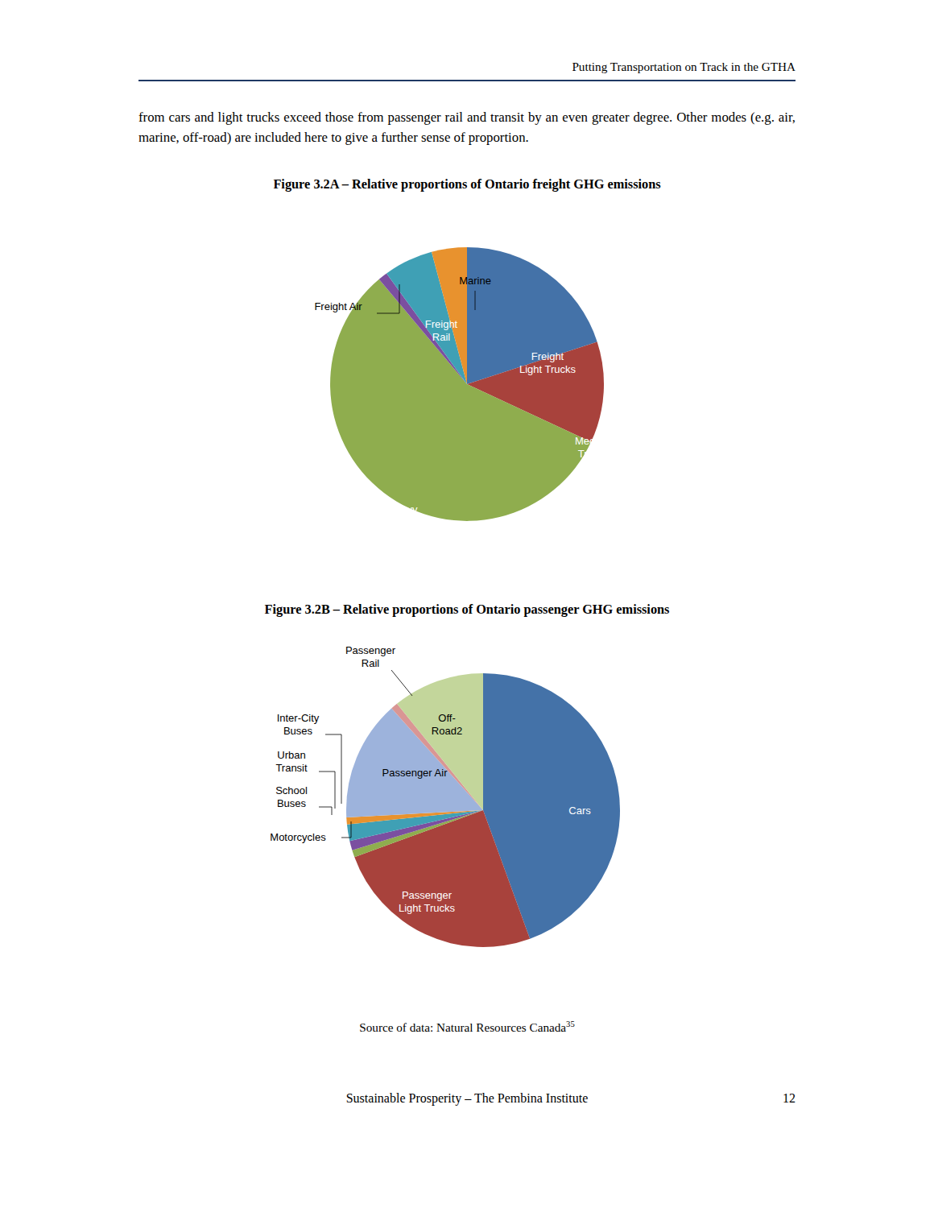Putting Transportation on Track in the GTHA
from cars and light trucks exceed those from passenger rail and transit by an even greater degree. Other modes (e.g. air, marine, off-road) are included here to give a further sense of proportion.
Figure 3.2A – Relative proportions of Ontario freight GHG emissions
Relative proportions of Ontario freight GHG emissions Freight Light Trucks Medium Trucks Heavy Trucks Freight Rail Freight Air Marine
Figure 3.2B – Relative proportions of Ontario passenger GHG emissions
Relative proportions of Ontario passenger GHG emissions Cars Passenger Light Trucks Passenger Air Off- Road2 Passenger Rail Inter-City Buses Urban Transit School Buses Motorcycles
Source of data: Natural Resources Canada35
Sustainable Prosperity – The Pembina Institute
12